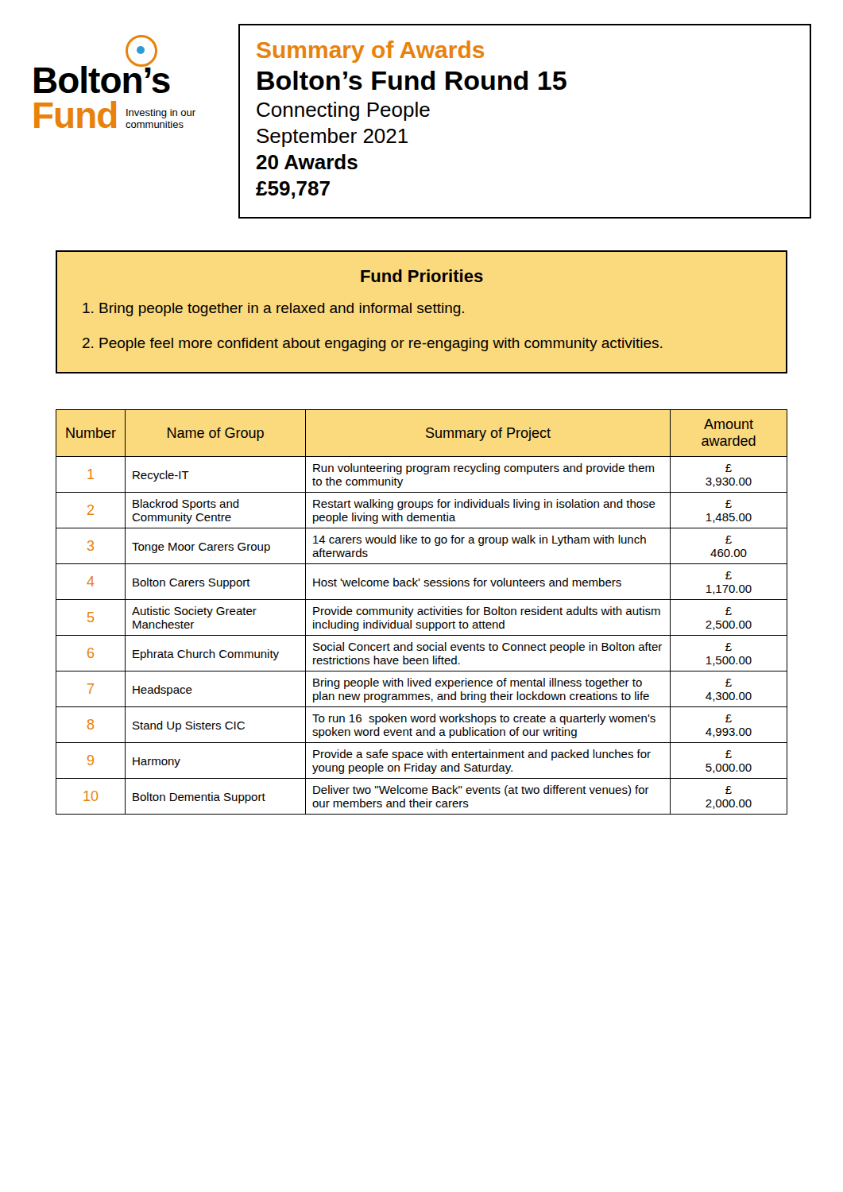Bolton’s
Fund
Investing in our
communities
Summary of Awards
Bolton’s Fund Round 15
Connecting People
September 2021
20 Awards
£59,787
Fund Priorities
Bring people together in a relaxed and informal setting.
People feel more confident about engaging or re-engaging with community activities.
| Number | Name of Group | Summary of Project | Amount awarded |
| --- | --- | --- | --- |
| 1 | Recycle-IT | Run volunteering program recycling computers and provide them to the community | £ 3,930.00 |
| 2 | Blackrod Sports and Community Centre | Restart walking groups for individuals living in isolation and those people living with dementia | £ 1,485.00 |
| 3 | Tonge Moor Carers Group | 14 carers would like to go for a group walk in Lytham with lunch afterwards | £ 460.00 |
| 4 | Bolton Carers Support | Host 'welcome back' sessions for volunteers and members | £ 1,170.00 |
| 5 | Autistic Society Greater Manchester | Provide community activities for Bolton resident adults with autism including individual support to attend | £ 2,500.00 |
| 6 | Ephrata Church Community | Social Concert and social events to Connect people in Bolton after restrictions have been lifted. | £ 1,500.00 |
| 7 | Headspace | Bring people with lived experience of mental illness together to plan new programmes, and bring their lockdown creations to life | £ 4,300.00 |
| 8 | Stand Up Sisters CIC | To run 16 spoken word workshops to create a quarterly women's spoken word event and a publication of our writing | £ 4,993.00 |
| 9 | Harmony | Provide a safe space with entertainment and packed lunches for young people on Friday and Saturday. | £ 5,000.00 |
| 10 | Bolton Dementia Support | Deliver two "Welcome Back" events (at two different venues) for our members and their carers | £ 2,000.00 |